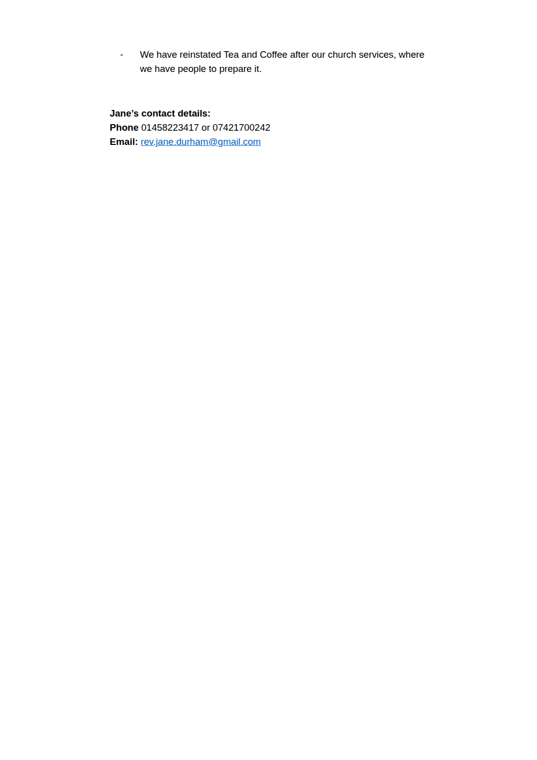We have reinstated Tea and Coffee after our church services, where we have people to prepare it.
Jane’s contact details:
Phone 01458223417 or 07421700242
Email: rev.jane.durham@gmail.com